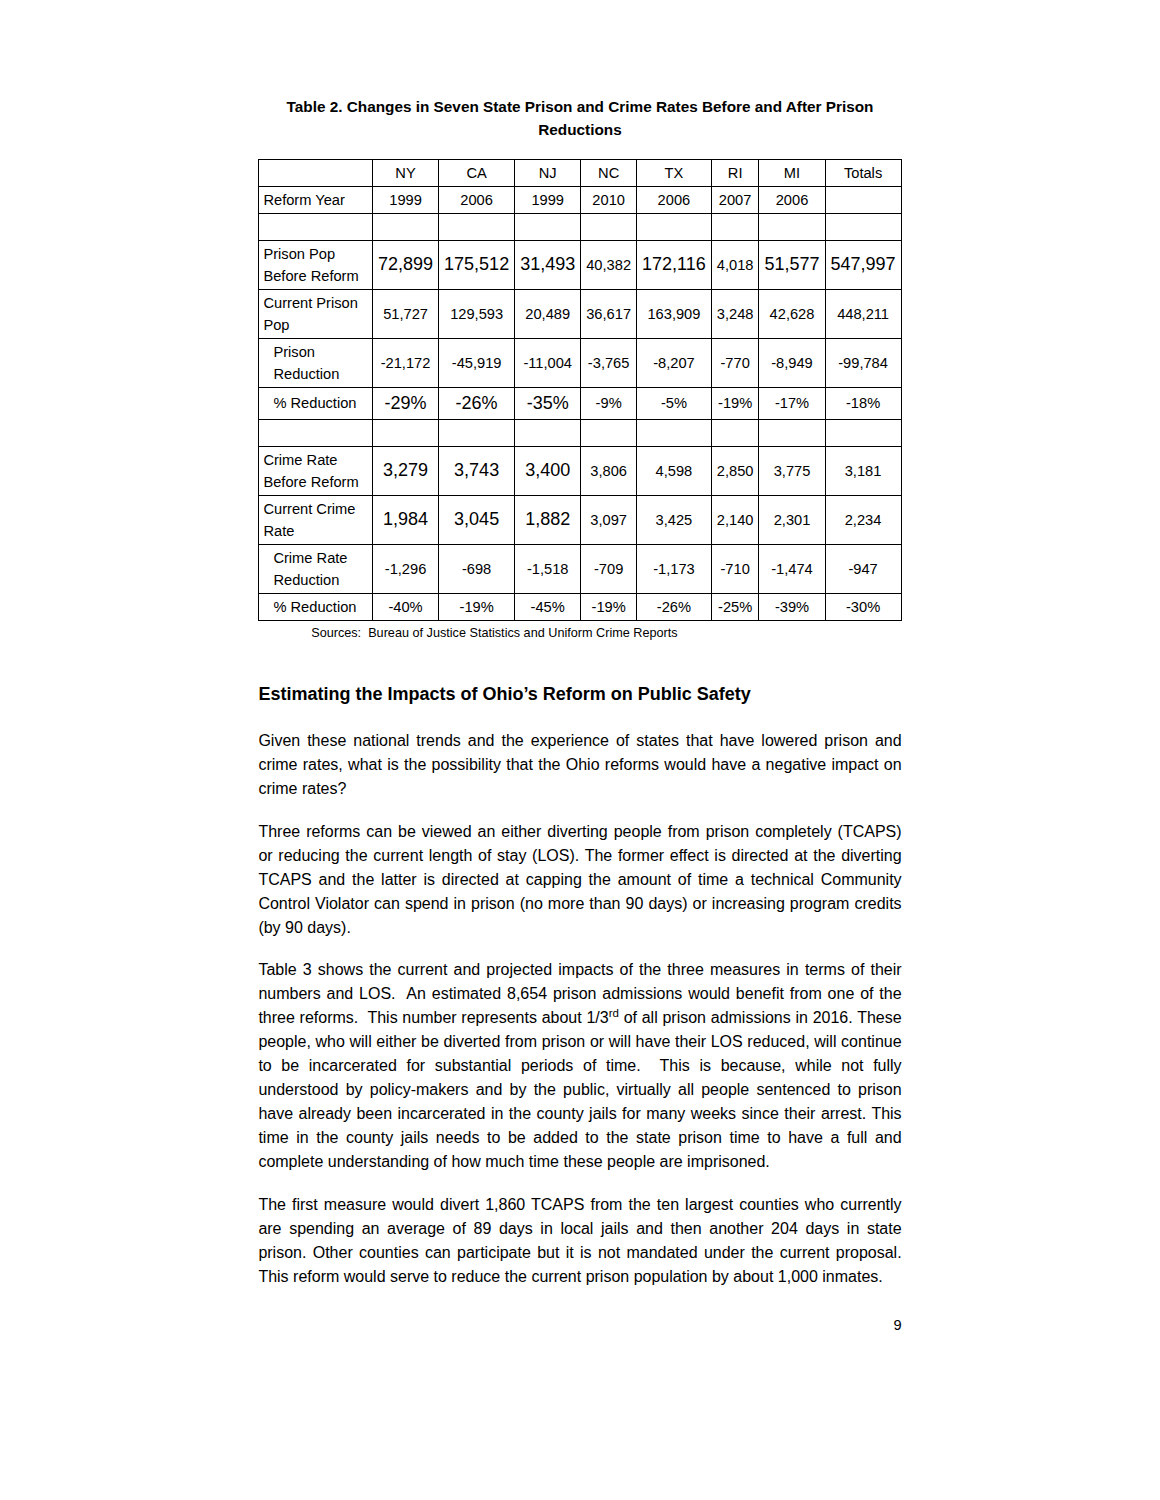Table 2. Changes in Seven State Prison and Crime Rates Before and After Prison Reductions
| | NY | CA | NJ | NC | TX | RI | MI | Totals |
| Reform Year | 1999 | 2006 | 1999 | 2010 | 2006 | 2007 | 2006 | |
| Prison Pop Before Reform | 72,899 | 175,512 | 31,493 | 40,382 | 172,116 | 4,018 | 51,577 | 547,997 |
| Current Prison Pop | 51,727 | 129,593 | 20,489 | 36,617 | 163,909 | 3,248 | 42,628 | 448,211 |
| Prison Reduction | -21,172 | -45,919 | -11,004 | -3,765 | -8,207 | -770 | -8,949 | -99,784 |
| % Reduction | -29% | -26% | -35% | -9% | -5% | -19% | -17% | -18% |
| Crime Rate Before Reform | 3,279 | 3,743 | 3,400 | 3,806 | 4,598 | 2,850 | 3,775 | 3,181 |
| Current Crime Rate | 1,984 | 3,045 | 1,882 | 3,097 | 3,425 | 2,140 | 2,301 | 2,234 |
| Crime Rate Reduction | -1,296 | -698 | -1,518 | -709 | -1,173 | -710 | -1,474 | -947 |
| % Reduction | -40% | -19% | -45% | -19% | -26% | -25% | -39% | -30% |
Sources: Bureau of Justice Statistics and Uniform Crime Reports
Estimating the Impacts of Ohio’s Reform on Public Safety
Given these national trends and the experience of states that have lowered prison and crime rates, what is the possibility that the Ohio reforms would have a negative impact on crime rates?
Three reforms can be viewed an either diverting people from prison completely (TCAPS) or reducing the current length of stay (LOS). The former effect is directed at the diverting TCAPS and the latter is directed at capping the amount of time a technical Community Control Violator can spend in prison (no more than 90 days) or increasing program credits (by 90 days).
Table 3 shows the current and projected impacts of the three measures in terms of their numbers and LOS. An estimated 8,654 prison admissions would benefit from one of the three reforms. This number represents about 1/3rd of all prison admissions in 2016. These people, who will either be diverted from prison or will have their LOS reduced, will continue to be incarcerated for substantial periods of time. This is because, while not fully understood by policy-makers and by the public, virtually all people sentenced to prison have already been incarcerated in the county jails for many weeks since their arrest. This time in the county jails needs to be added to the state prison time to have a full and complete understanding of how much time these people are imprisoned.
The first measure would divert 1,860 TCAPS from the ten largest counties who currently are spending an average of 89 days in local jails and then another 204 days in state prison. Other counties can participate but it is not mandated under the current proposal. This reform would serve to reduce the current prison population by about 1,000 inmates.
9